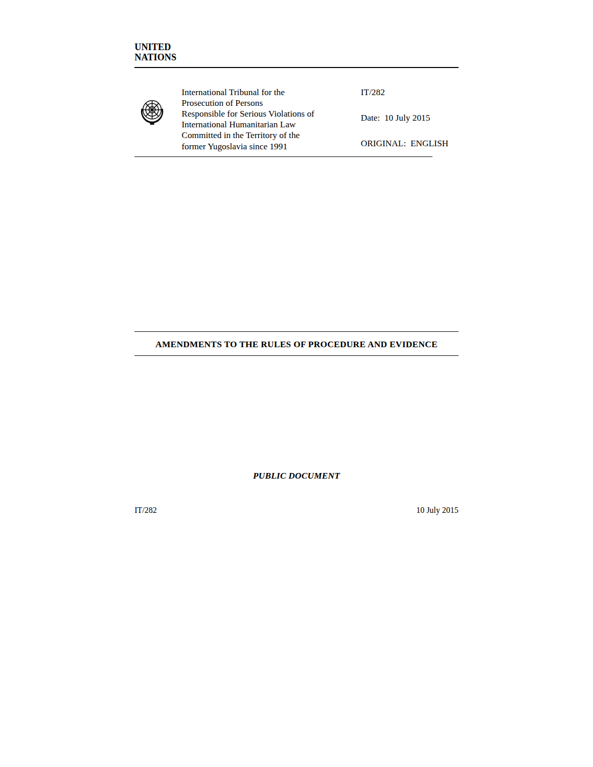UNITED
NATIONS
International Tribunal for the
Prosecution of Persons
Responsible for Serious Violations of
International Humanitarian Law
Committed in the Territory of the
former Yugoslavia since 1991
IT/282
Date: 10 July 2015
ORIGINAL: ENGLISH
Amendments to the Rules of Procedure and Evidence
PUBLIC DOCUMENT
IT/282 10 July 2015